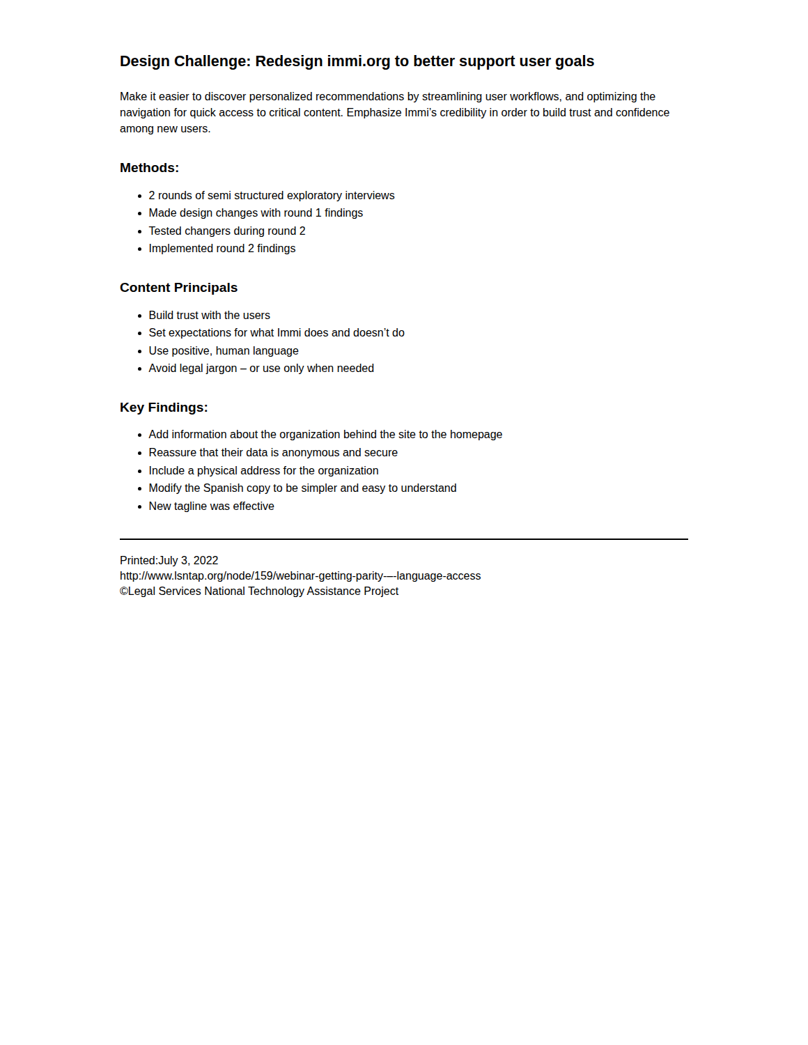Design Challenge: Redesign immi.org to better support user goals
Make it easier to discover personalized recommendations by streamlining user workflows, and optimizing the navigation for quick access to critical content. Emphasize Immi’s credibility in order to build trust and confidence among new users.
Methods:
2 rounds of semi structured exploratory interviews
Made design changes with round 1 findings
Tested changers during round 2
Implemented round 2 findings
Content Principals
Build trust with the users
Set expectations for what Immi does and doesn’t do
Use positive, human language
Avoid legal jargon – or use only when needed
Key Findings:
Add information about the organization behind the site to the homepage
Reassure that their data is anonymous and secure
Include a physical address for the organization
Modify the Spanish copy to be simpler and easy to understand
New tagline was effective
Printed:July 3, 2022
http://www.lsntap.org/node/159/webinar-getting-parity-–-language-access
©Legal Services National Technology Assistance Project